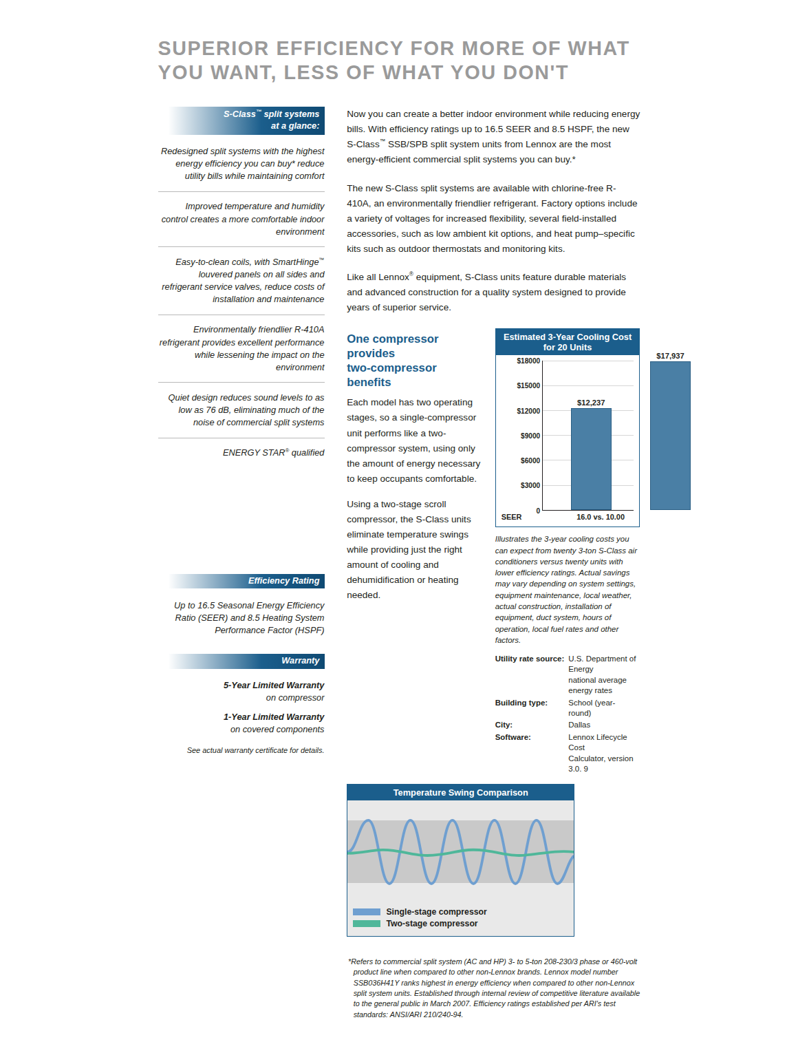Superior efficiency for more of what
you want, less of what you don't
S-Class™ split systems
at a glance:
Redesigned split systems with the highest energy efficiency you can buy* reduce utility bills while maintaining comfort
Improved temperature and humidity control creates a more comfortable indoor environment
Easy-to-clean coils, with SmartHinge™ louvered panels on all sides and refrigerant service valves, reduce costs of installation and maintenance
Environmentally friendlier R-410A refrigerant provides excellent performance while lessening the impact on the environment
Quiet design reduces sound levels to as low as 76 dB, eliminating much of the noise of commercial split systems
ENERGY STAR® qualified
Efficiency Rating
Up to 16.5 Seasonal Energy Efficiency Ratio (SEER) and 8.5 Heating System Performance Factor (HSPF)
Warranty
5-Year Limited Warranty
on compressor
1-Year Limited Warranty
on covered components
See actual warranty certificate for details.
Now you can create a better indoor environment while reducing energy bills. With efficiency ratings up to 16.5 SEER and 8.5 HSPF, the new S-Class™ SSB/SPB split system units from Lennox are the most energy-efficient commercial split systems you can buy.*
The new S-Class split systems are available with chlorine-free R-410A, an environmentally friendlier refrigerant. Factory options include a variety of voltages for increased flexibility, several field-installed accessories, such as low ambient kit options, and heat pump–specific kits such as outdoor thermostats and monitoring kits.
Like all Lennox® equipment, S-Class units feature durable materials and advanced construction for a quality system designed to provide years of superior service.
One compressor provides
two-compressor benefits
Each model has two operating stages, so a single-compressor unit performs like a two-compressor system, using only the amount of energy necessary to keep occupants comfortable.
Using a two-stage scroll compressor, the S-Class units eliminate temperature swings while providing just the right amount of cooling and dehumidification or heating needed.
Estimated 3-Year Cooling Cost for 20 Units
$18000 $15000 $12000 $9000 $6000 $3000 0
$12,237
$17,937
SEER 16.0 vs. 10.00
Illustrates the 3-year cooling costs you can expect from twenty 3-ton S-Class air conditioners versus twenty units with lower efficiency ratings. Actual savings may vary depending on system settings, equipment maintenance, local weather, actual construction, installation of equipment, duct system, hours of operation, local fuel rates and other factors.
| Utility rate source: | U.S. Department of Energy national average energy rates |
| Building type: | School (year-round) |
| City: | Dallas |
| Software: | Lennox Lifecycle Cost Calculator, version 3.0. 9 |
Temperature Swing Comparison
Single-stage compressor
Two-stage compressor
*Refers to commercial split system (AC and HP) 3- to 5-ton 208-230/3 phase or 460-volt product line when compared to other non-Lennox brands. Lennox model number SSB036H41Y ranks highest in energy efficiency when compared to other non-Lennox split system units. Established through internal review of competitive literature available to the general public in March 2007. Efficiency ratings established per ARI's test standards: ANSI/ARI 210/240-94.